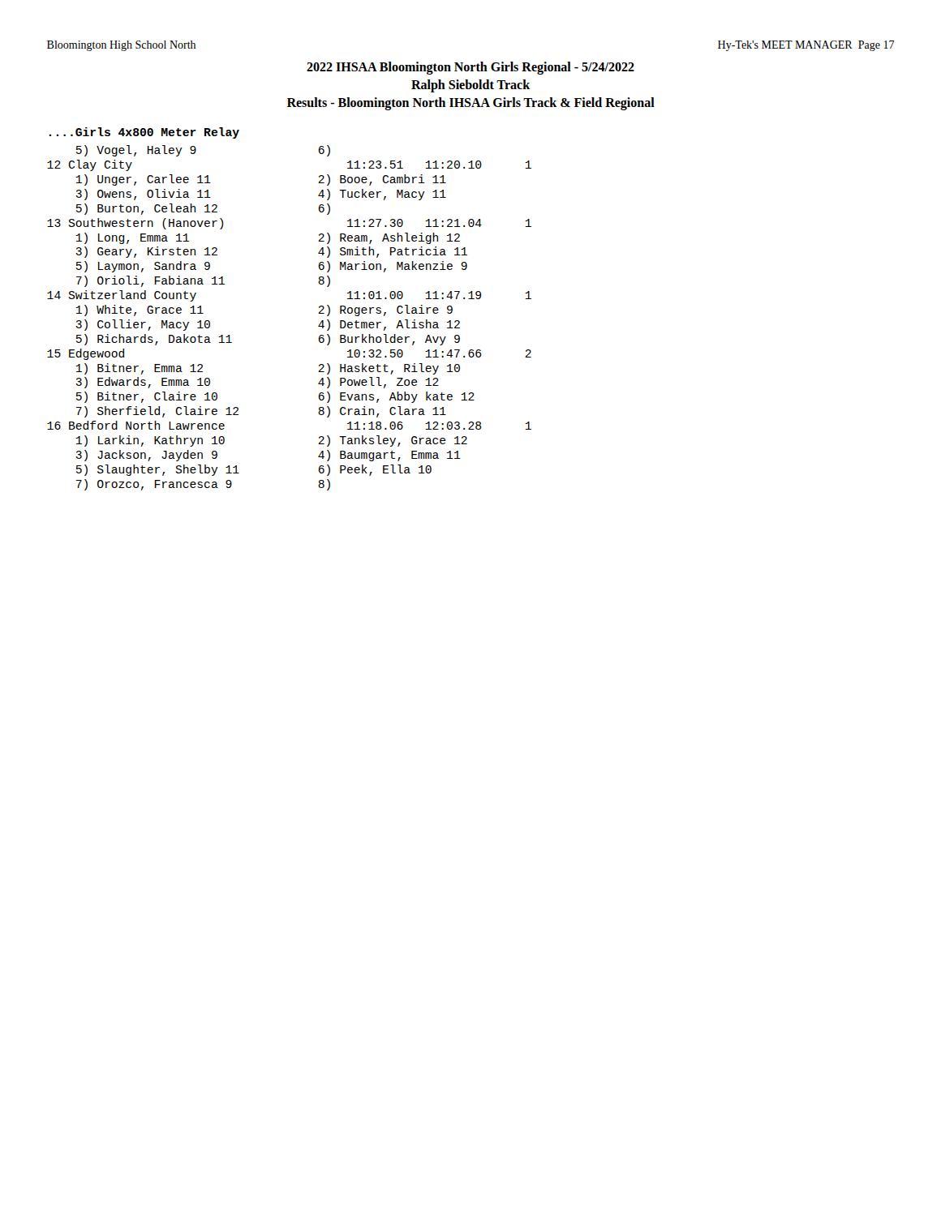Bloomington High School North Hy-Tek's MEET MANAGER Page 17
2022 IHSAA Bloomington North Girls Regional - 5/24/2022
Ralph Sieboldt Track
Results - Bloomington North IHSAA Girls Track & Field Regional
....Girls 4x800 Meter Relay
    5) Vogel, Haley 9                 6)
12 Clay City                              11:23.51   11:20.10      1
    1) Unger, Carlee 11               2) Booe, Cambri 11
    3) Owens, Olivia 11               4) Tucker, Macy 11
    5) Burton, Celeah 12              6)
13 Southwestern (Hanover)                 11:27.30   11:21.04      1
    1) Long, Emma 11                  2) Ream, Ashleigh 12
    3) Geary, Kirsten 12              4) Smith, Patricia 11
    5) Laymon, Sandra 9               6) Marion, Makenzie 9
    7) Orioli, Fabiana 11             8)
14 Switzerland County                     11:01.00   11:47.19      1
    1) White, Grace 11                2) Rogers, Claire 9
    3) Collier, Macy 10               4) Detmer, Alisha 12
    5) Richards, Dakota 11            6) Burkholder, Avy 9
15 Edgewood                               10:32.50   11:47.66      2
    1) Bitner, Emma 12                2) Haskett, Riley 10
    3) Edwards, Emma 10               4) Powell, Zoe 12
    5) Bitner, Claire 10              6) Evans, Abby kate 12
    7) Sherfield, Claire 12           8) Crain, Clara 11
16 Bedford North Lawrence                 11:18.06   12:03.28      1
    1) Larkin, Kathryn 10             2) Tanksley, Grace 12
    3) Jackson, Jayden 9              4) Baumgart, Emma 11
    5) Slaughter, Shelby 11           6) Peek, Ella 10
    7) Orozco, Francesca 9            8)